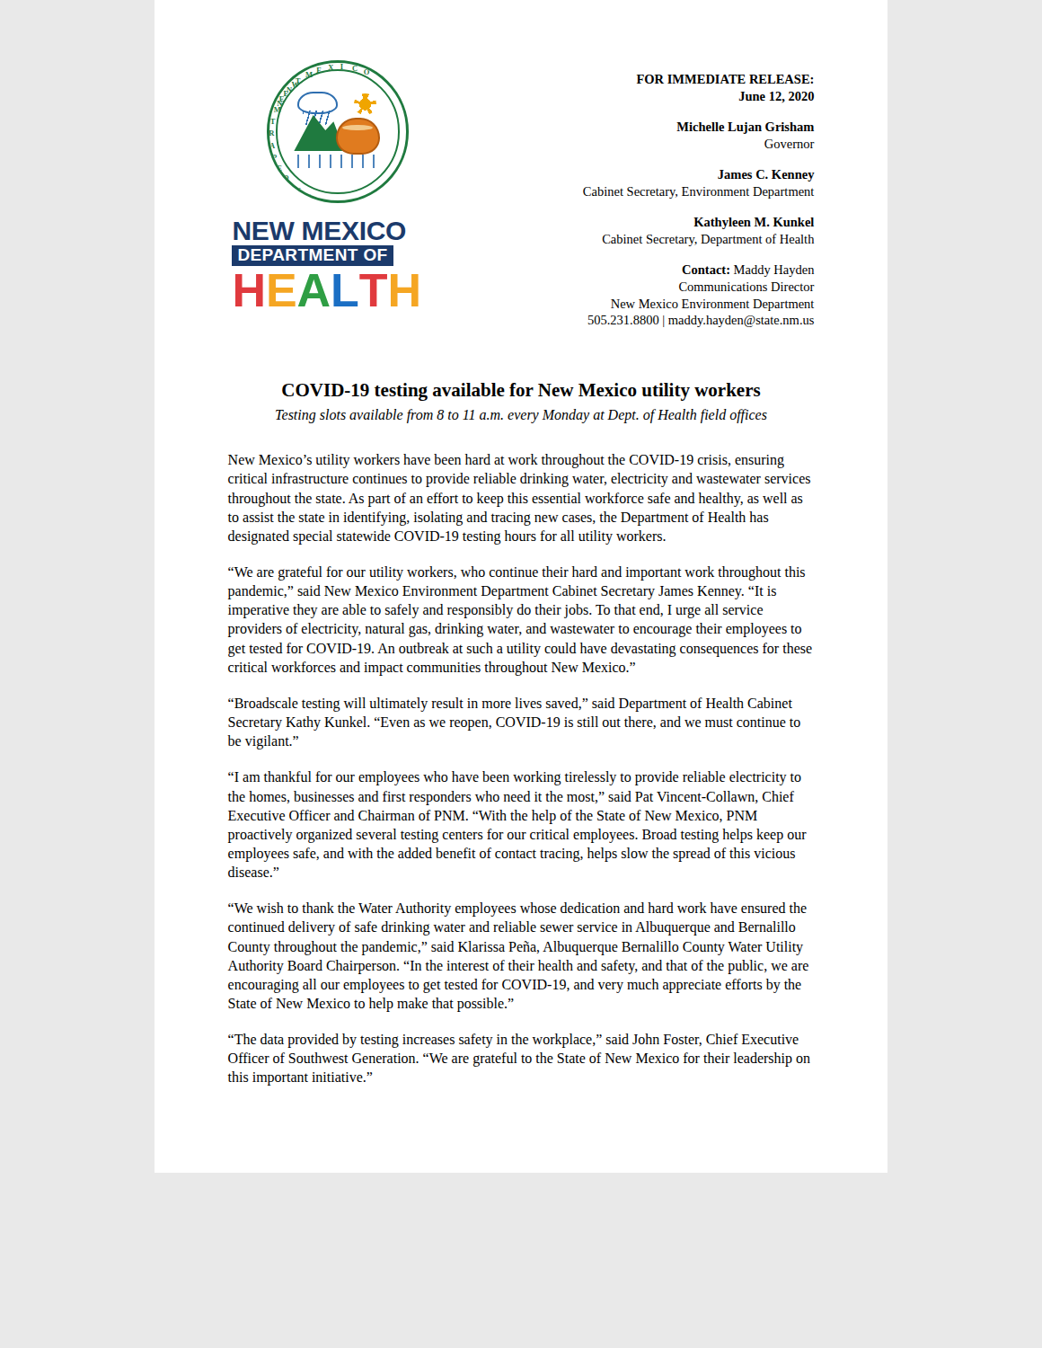N E W M E X I C O E N V I R O N M E N T D E P A R T M E N T
NEW MEXICO
DEPARTMENT OF
HEALTH
FOR IMMEDIATE RELEASE:
June 12, 2020
Michelle Lujan Grisham
Governor
James C. Kenney
Cabinet Secretary, Environment Department
Kathyleen M. Kunkel
Cabinet Secretary, Department of Health
Contact: Maddy Hayden
Communications Director
New Mexico Environment Department
505.231.8800 | maddy.hayden@state.nm.us
COVID-19 testing available for New Mexico utility workers
Testing slots available from 8 to 11 a.m. every Monday at Dept. of Health field offices
New Mexico’s utility workers have been hard at work throughout the COVID-19 crisis, ensuring critical infrastructure continues to provide reliable drinking water, electricity and wastewater services throughout the state. As part of an effort to keep this essential workforce safe and healthy, as well as to assist the state in identifying, isolating and tracing new cases, the Department of Health has designated special statewide COVID-19 testing hours for all utility workers.
“We are grateful for our utility workers, who continue their hard and important work throughout this pandemic,” said New Mexico Environment Department Cabinet Secretary James Kenney. “It is imperative they are able to safely and responsibly do their jobs. To that end, I urge all service providers of electricity, natural gas, drinking water, and wastewater to encourage their employees to get tested for COVID-19. An outbreak at such a utility could have devastating consequences for these critical workforces and impact communities throughout New Mexico.”
“Broadscale testing will ultimately result in more lives saved,” said Department of Health Cabinet Secretary Kathy Kunkel. “Even as we reopen, COVID-19 is still out there, and we must continue to be vigilant.”
“I am thankful for our employees who have been working tirelessly to provide reliable electricity to the homes, businesses and first responders who need it the most,” said Pat Vincent-Collawn, Chief Executive Officer and Chairman of PNM. “With the help of the State of New Mexico, PNM proactively organized several testing centers for our critical employees. Broad testing helps keep our employees safe, and with the added benefit of contact tracing, helps slow the spread of this vicious disease.”
“We wish to thank the Water Authority employees whose dedication and hard work have ensured the continued delivery of safe drinking water and reliable sewer service in Albuquerque and Bernalillo County throughout the pandemic,” said Klarissa Peña, Albuquerque Bernalillo County Water Utility Authority Board Chairperson. “In the interest of their health and safety, and that of the public, we are encouraging all our employees to get tested for COVID-19, and very much appreciate efforts by the State of New Mexico to help make that possible.”
“The data provided by testing increases safety in the workplace,” said John Foster, Chief Executive Officer of Southwest Generation. “We are grateful to the State of New Mexico for their leadership on this important initiative.”